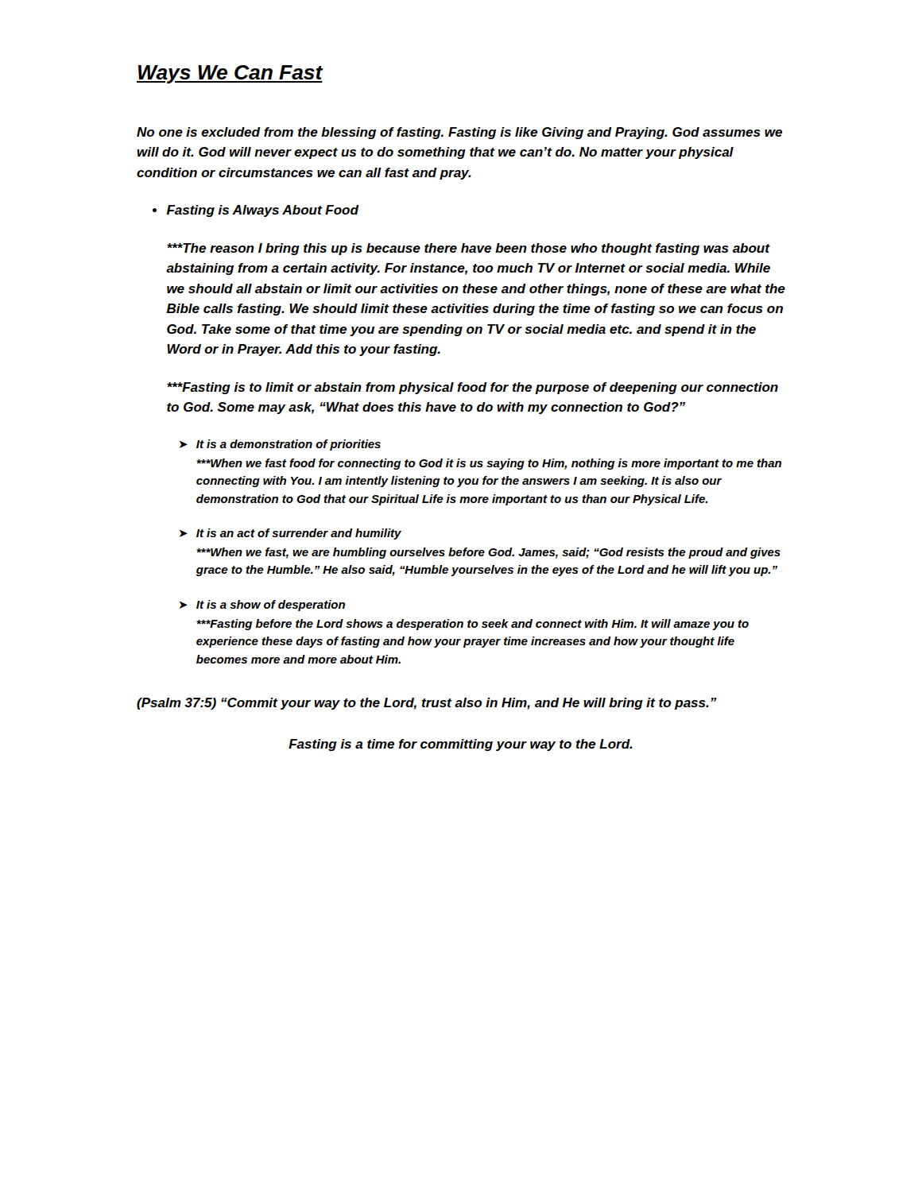Ways We Can Fast
No one is excluded from the blessing of fasting. Fasting is like Giving and Praying. God assumes we will do it. God will never expect us to do something that we can’t do. No matter your physical condition or circumstances we can all fast and pray.
Fasting is Always About Food
***The reason I bring this up is because there have been those who thought fasting was about abstaining from a certain activity. For instance, too much TV or Internet or social media. While we should all abstain or limit our activities on these and other things, none of these are what the Bible calls fasting. We should limit these activities during the time of fasting so we can focus on God. Take some of that time you are spending on TV or social media etc. and spend it in the Word or in Prayer. Add this to your fasting.
***Fasting is to limit or abstain from physical food for the purpose of deepening our connection to God. Some may ask, “What does this have to do with my connection to God?”
It is a demonstration of priorities ***When we fast food for connecting to God it is us saying to Him, nothing is more important to me than connecting with You. I am intently listening to you for the answers I am seeking. It is also our demonstration to God that our Spiritual Life is more important to us than our Physical Life.
It is an act of surrender and humility ***When we fast, we are humbling ourselves before God. James, said; “God resists the proud and gives grace to the Humble.” He also said, “Humble yourselves in the eyes of the Lord and he will lift you up.”
It is a show of desperation ***Fasting before the Lord shows a desperation to seek and connect with Him. It will amaze you to experience these days of fasting and how your prayer time increases and how your thought life becomes more and more about Him.
(Psalm 37:5) “Commit your way to the Lord, trust also in Him, and He will bring it to pass.”
Fasting is a time for committing your way to the Lord.